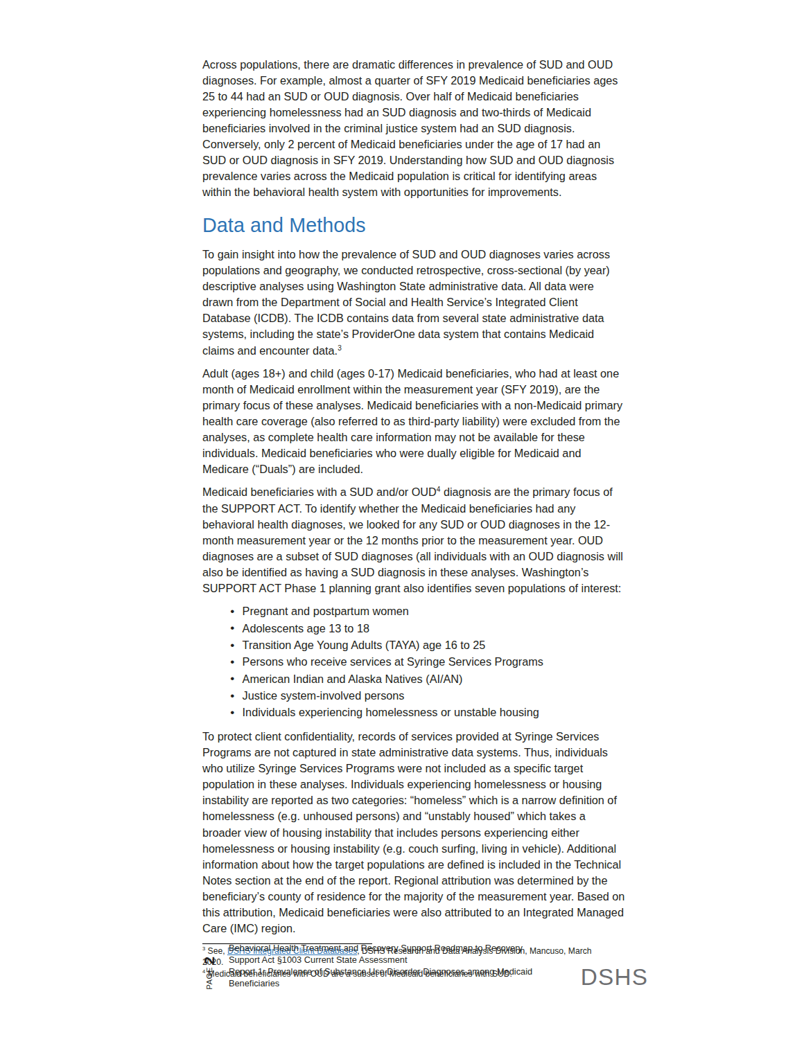Across populations, there are dramatic differences in prevalence of SUD and OUD diagnoses. For example, almost a quarter of SFY 2019 Medicaid beneficiaries ages 25 to 44 had an SUD or OUD diagnosis. Over half of Medicaid beneficiaries experiencing homelessness had an SUD diagnosis and two-thirds of Medicaid beneficiaries involved in the criminal justice system had an SUD diagnosis. Conversely, only 2 percent of Medicaid beneficiaries under the age of 17 had an SUD or OUD diagnosis in SFY 2019. Understanding how SUD and OUD diagnosis prevalence varies across the Medicaid population is critical for identifying areas within the behavioral health system with opportunities for improvements.
Data and Methods
To gain insight into how the prevalence of SUD and OUD diagnoses varies across populations and geography, we conducted retrospective, cross-sectional (by year) descriptive analyses using Washington State administrative data. All data were drawn from the Department of Social and Health Service’s Integrated Client Database (ICDB). The ICDB contains data from several state administrative data systems, including the state’s ProviderOne data system that contains Medicaid claims and encounter data.3
Adult (ages 18+) and child (ages 0-17) Medicaid beneficiaries, who had at least one month of Medicaid enrollment within the measurement year (SFY 2019), are the primary focus of these analyses. Medicaid beneficiaries with a non-Medicaid primary health care coverage (also referred to as third-party liability) were excluded from the analyses, as complete health care information may not be available for these individuals. Medicaid beneficiaries who were dually eligible for Medicaid and Medicare (“Duals”) are included.
Medicaid beneficiaries with a SUD and/or OUD4 diagnosis are the primary focus of the SUPPORT ACT. To identify whether the Medicaid beneficiaries had any behavioral health diagnoses, we looked for any SUD or OUD diagnoses in the 12-month measurement year or the 12 months prior to the measurement year. OUD diagnoses are a subset of SUD diagnoses (all individuals with an OUD diagnosis will also be identified as having a SUD diagnosis in these analyses. Washington’s SUPPORT ACT Phase 1 planning grant also identifies seven populations of interest:
Pregnant and postpartum women
Adolescents age 13 to 18
Transition Age Young Adults (TAYA) age 16 to 25
Persons who receive services at Syringe Services Programs
American Indian and Alaska Natives (AI/AN)
Justice system-involved persons
Individuals experiencing homelessness or unstable housing
To protect client confidentiality, records of services provided at Syringe Services Programs are not captured in state administrative data systems. Thus, individuals who utilize Syringe Services Programs were not included as a specific target population in these analyses. Individuals experiencing homelessness or housing instability are reported as two categories: “homeless” which is a narrow definition of homelessness (e.g. unhoused persons) and “unstably housed” which takes a broader view of housing instability that includes persons experiencing either homelessness or housing instability (e.g. couch surfing, living in vehicle). Additional information about how the target populations are defined is included in the Technical Notes section at the end of the report. Regional attribution was determined by the beneficiary’s county of residence for the majority of the measurement year. Based on this attribution, Medicaid beneficiaries were also attributed to an Integrated Managed Care (IMC) region.
3 See, DSHS Integrated Client Databases, DSHS Research and Data Analysis Division, Mancuso, March 2020.
4 Medicaid beneficiaries with OUD are a subset of Medicaid beneficiaries with SUD.
PAGE 2
Behavioral Health Treatment and Recovery Support Roadmap to Recovery
Support Act §1003 Current State Assessment
Report 1: Prevalence of Substance Use Disorder Diagnoses among Medicaid Beneficiaries
DSHS